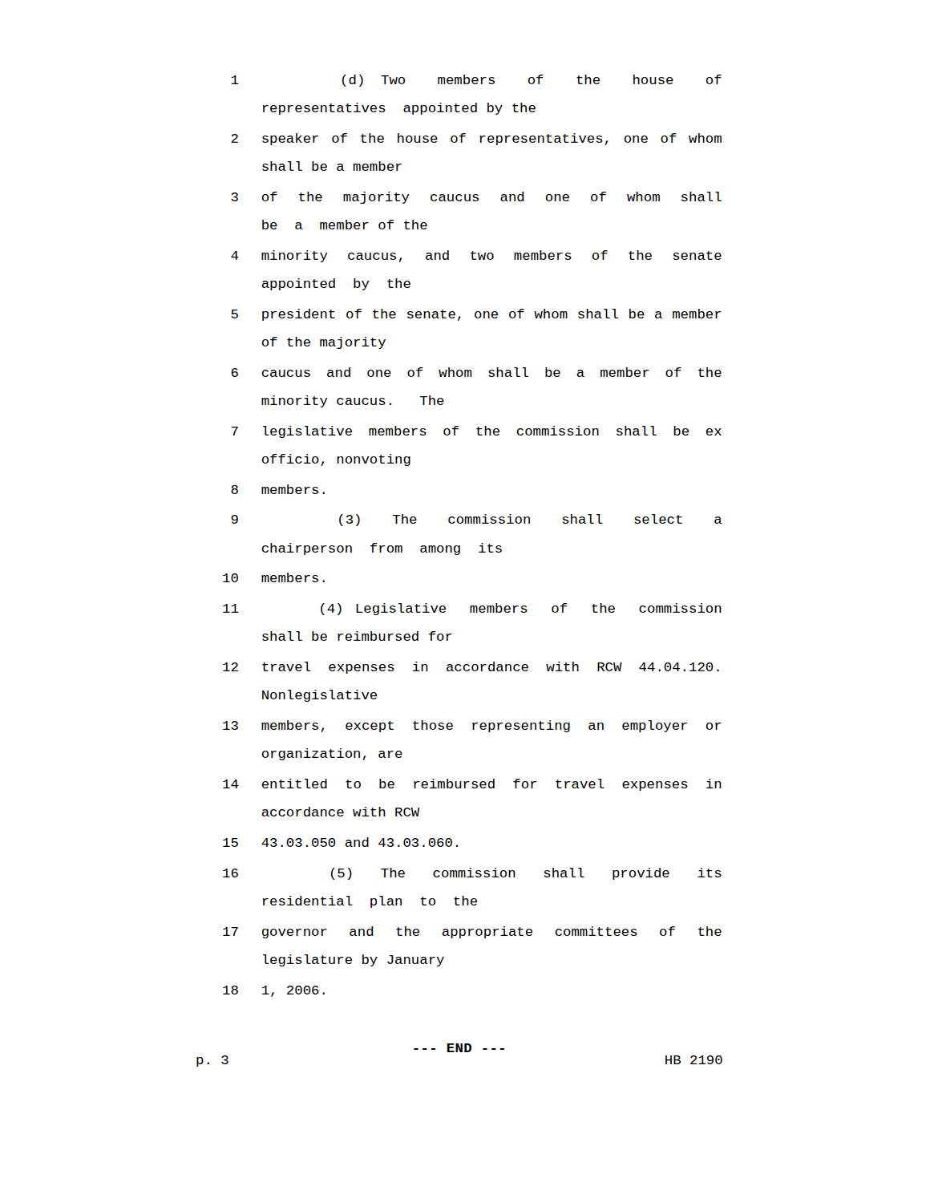| 1 | (d) Two members of the house of representatives appointed by the |
| 2 | speaker of the house of representatives, one of whom shall be a member |
| 3 | of the majority caucus and one of whom shall be a member of the |
| 4 | minority caucus, and two members of the senate appointed by the |
| 5 | president of the senate, one of whom shall be a member of the majority |
| 6 | caucus and one of whom shall be a member of the minority caucus. The |
| 7 | legislative members of the commission shall be ex officio, nonvoting |
| 8 | members. |
| 9 | (3) The commission shall select a chairperson from among its |
| 10 | members. |
| 11 | (4) Legislative members of the commission shall be reimbursed for |
| 12 | travel expenses in accordance with RCW 44.04.120. Nonlegislative |
| 13 | members, except those representing an employer or organization, are |
| 14 | entitled to be reimbursed for travel expenses in accordance with RCW |
| 15 | 43.03.050 and 43.03.060. |
| 16 | (5) The commission shall provide its residential plan to the |
| 17 | governor and the appropriate committees of the legislature by January |
| 18 | 1, 2006. |
--- END ---
p. 3 HB 2190